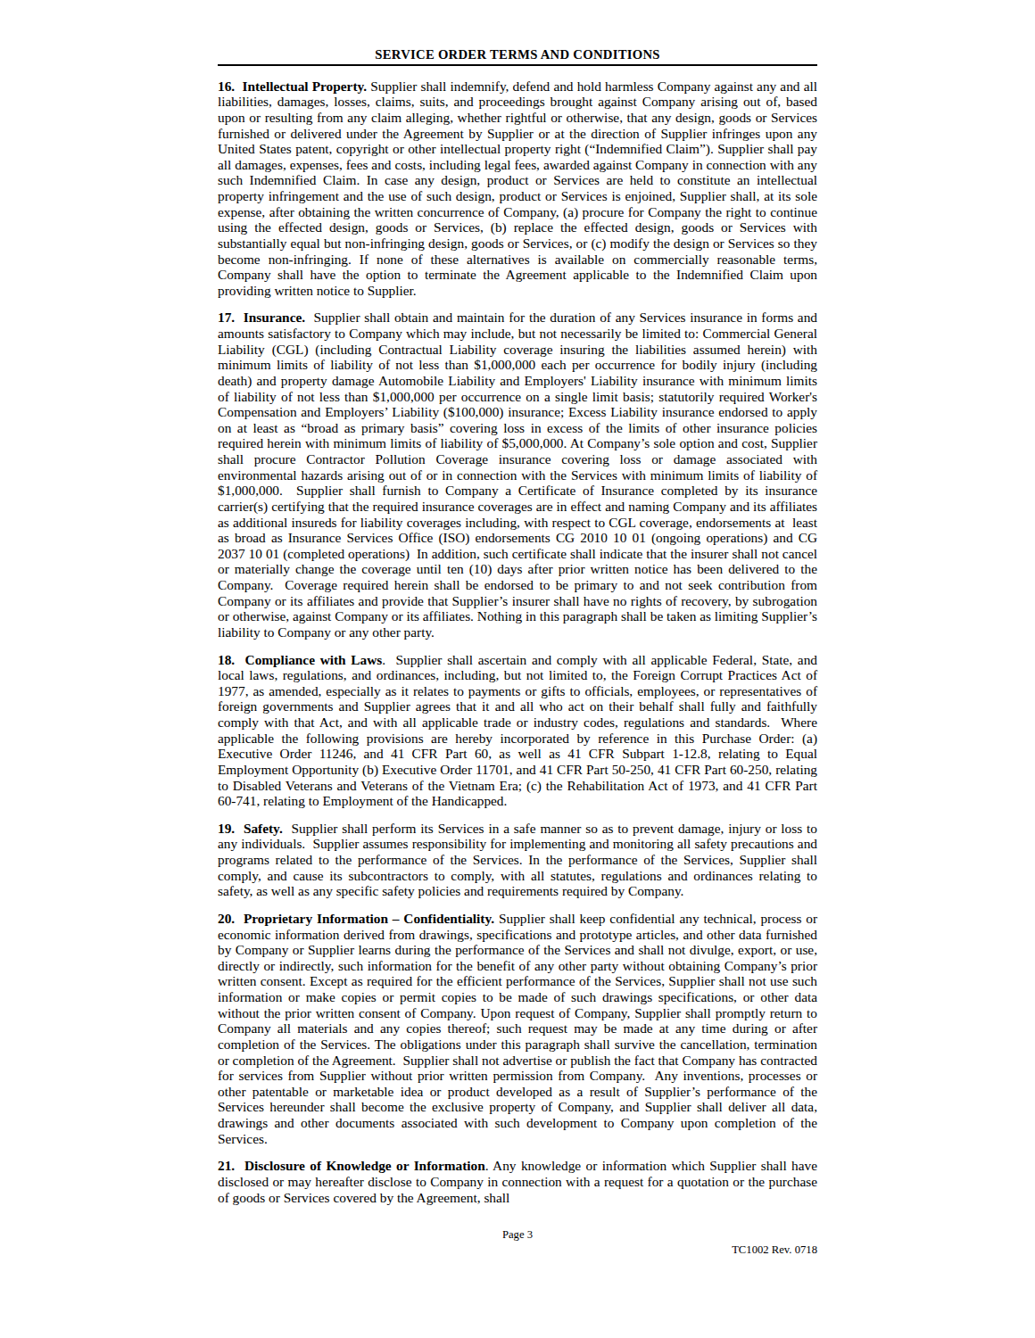SERVICE ORDER TERMS AND CONDITIONS
16. Intellectual Property. Supplier shall indemnify, defend and hold harmless Company against any and all liabilities, damages, losses, claims, suits, and proceedings brought against Company arising out of, based upon or resulting from any claim alleging, whether rightful or otherwise, that any design, goods or Services furnished or delivered under the Agreement by Supplier or at the direction of Supplier infringes upon any United States patent, copyright or other intellectual property right (“Indemnified Claim”). Supplier shall pay all damages, expenses, fees and costs, including legal fees, awarded against Company in connection with any such Indemnified Claim. In case any design, product or Services are held to constitute an intellectual property infringement and the use of such design, product or Services is enjoined, Supplier shall, at its sole expense, after obtaining the written concurrence of Company, (a) procure for Company the right to continue using the effected design, goods or Services, (b) replace the effected design, goods or Services with substantially equal but non-infringing design, goods or Services, or (c) modify the design or Services so they become non-infringing. If none of these alternatives is available on commercially reasonable terms, Company shall have the option to terminate the Agreement applicable to the Indemnified Claim upon providing written notice to Supplier.
17. Insurance. Supplier shall obtain and maintain for the duration of any Services insurance in forms and amounts satisfactory to Company which may include, but not necessarily be limited to: Commercial General Liability (CGL) (including Contractual Liability coverage insuring the liabilities assumed herein) with minimum limits of liability of not less than $1,000,000 each per occurrence for bodily injury (including death) and property damage Automobile Liability and Employers' Liability insurance with minimum limits of liability of not less than $1,000,000 per occurrence on a single limit basis; statutorily required Worker's Compensation and Employers’ Liability ($100,000) insurance; Excess Liability insurance endorsed to apply on at least as “broad as primary basis” covering loss in excess of the limits of other insurance policies required herein with minimum limits of liability of $5,000,000. At Company’s sole option and cost, Supplier shall procure Contractor Pollution Coverage insurance covering loss or damage associated with environmental hazards arising out of or in connection with the Services with minimum limits of liability of $1,000,000. Supplier shall furnish to Company a Certificate of Insurance completed by its insurance carrier(s) certifying that the required insurance coverages are in effect and naming Company and its affiliates as additional insureds for liability coverages including, with respect to CGL coverage, endorsements at least as broad as Insurance Services Office (ISO) endorsements CG 2010 10 01 (ongoing operations) and CG 2037 10 01 (completed operations) In addition, such certificate shall indicate that the insurer shall not cancel or materially change the coverage until ten (10) days after prior written notice has been delivered to the Company. Coverage required herein shall be endorsed to be primary to and not seek contribution from Company or its affiliates and provide that Supplier’s insurer shall have no rights of recovery, by subrogation or otherwise, against Company or its affiliates. Nothing in this paragraph shall be taken as limiting Supplier’s liability to Company or any other party.
18. Compliance with Laws. Supplier shall ascertain and comply with all applicable Federal, State, and local laws, regulations, and ordinances, including, but not limited to, the Foreign Corrupt Practices Act of 1977, as amended, especially as it relates to payments or gifts to officials, employees, or representatives of foreign governments and Supplier agrees that it and all who act on their behalf shall fully and faithfully comply with that Act, and with all applicable trade or industry codes, regulations and standards. Where applicable the following provisions are hereby incorporated by reference in this Purchase Order: (a) Executive Order 11246, and 41 CFR Part 60, as well as 41 CFR Subpart 1-12.8, relating to Equal Employment Opportunity (b) Executive Order 11701, and 41 CFR Part 50-250, 41 CFR Part 60-250, relating to Disabled Veterans and Veterans of the Vietnam Era; (c) the Rehabilitation Act of 1973, and 41 CFR Part 60-741, relating to Employment of the Handicapped.
19. Safety. Supplier shall perform its Services in a safe manner so as to prevent damage, injury or loss to any individuals. Supplier assumes responsibility for implementing and monitoring all safety precautions and programs related to the performance of the Services. In the performance of the Services, Supplier shall comply, and cause its subcontractors to comply, with all statutes, regulations and ordinances relating to safety, as well as any specific safety policies and requirements required by Company.
20. Proprietary Information – Confidentiality. Supplier shall keep confidential any technical, process or economic information derived from drawings, specifications and prototype articles, and other data furnished by Company or Supplier learns during the performance of the Services and shall not divulge, export, or use, directly or indirectly, such information for the benefit of any other party without obtaining Company’s prior written consent. Except as required for the efficient performance of the Services, Supplier shall not use such information or make copies or permit copies to be made of such drawings specifications, or other data without the prior written consent of Company. Upon request of Company, Supplier shall promptly return to Company all materials and any copies thereof; such request may be made at any time during or after completion of the Services. The obligations under this paragraph shall survive the cancellation, termination or completion of the Agreement. Supplier shall not advertise or publish the fact that Company has contracted for services from Supplier without prior written permission from Company. Any inventions, processes or other patentable or marketable idea or product developed as a result of Supplier’s performance of the Services hereunder shall become the exclusive property of Company, and Supplier shall deliver all data, drawings and other documents associated with such development to Company upon completion of the Services.
21. Disclosure of Knowledge or Information. Any knowledge or information which Supplier shall have disclosed or may hereafter disclose to Company in connection with a request for a quotation or the purchase of goods or Services covered by the Agreement, shall
Page 3
TC1002 Rev. 0718